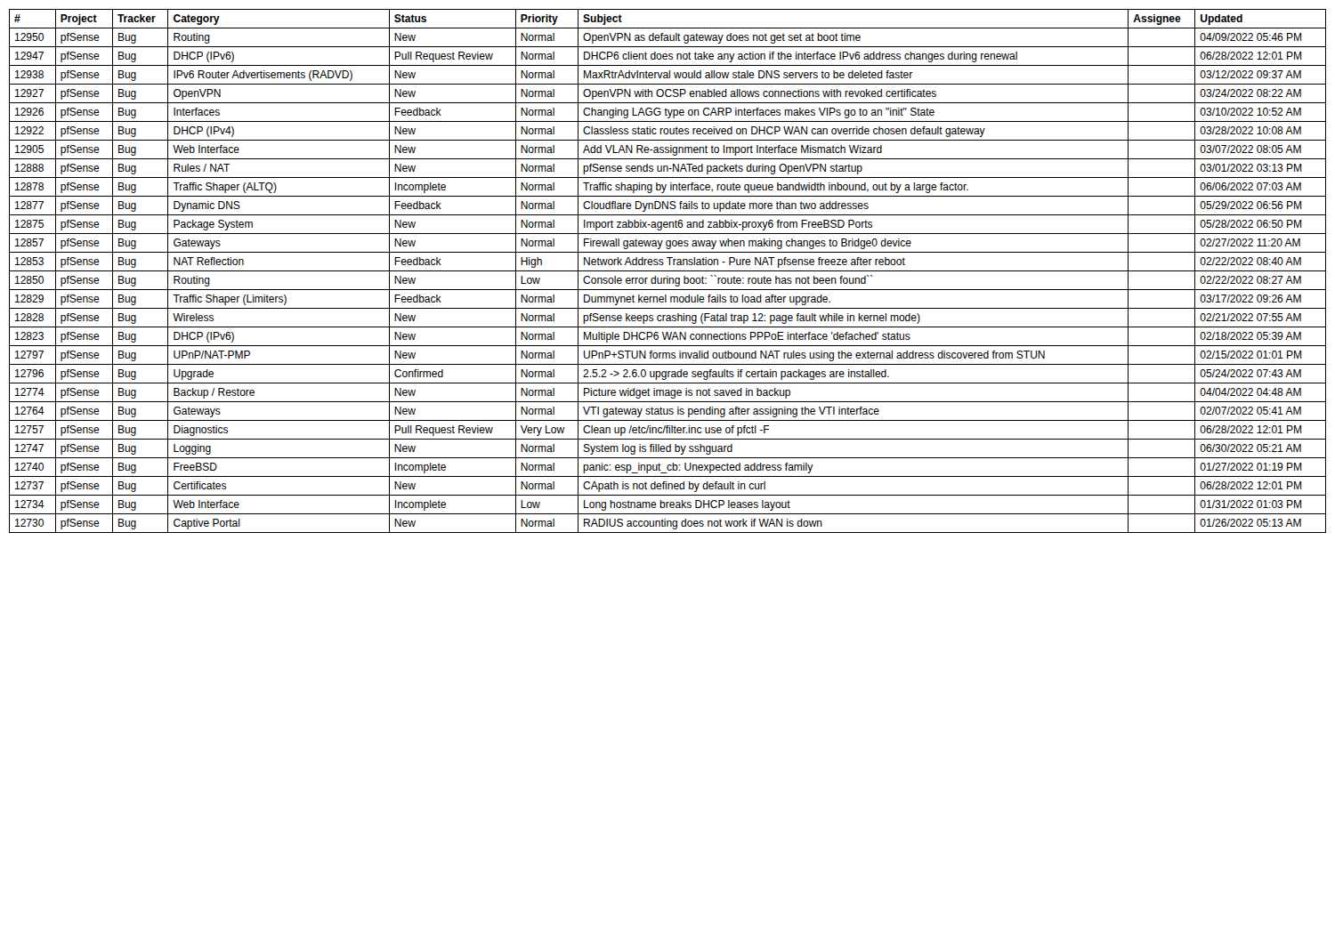| # | Project | Tracker | Category | Status | Priority | Subject | Assignee | Updated |
| --- | --- | --- | --- | --- | --- | --- | --- | --- |
| 12950 | pfSense | Bug | Routing | New | Normal | OpenVPN as default gateway does not get set at boot time | | 04/09/2022 05:46 PM |
| 12947 | pfSense | Bug | DHCP (IPv6) | Pull Request Review | Normal | DHCP6 client does not take any action if the interface IPv6 address changes during renewal | | 06/28/2022 12:01 PM |
| 12938 | pfSense | Bug | IPv6 Router Advertisements (RADVD) | New | Normal | MaxRtrAdvInterval would allow stale DNS servers to be deleted faster | | 03/12/2022 09:37 AM |
| 12927 | pfSense | Bug | OpenVPN | New | Normal | OpenVPN with OCSP enabled allows connections with revoked certificates | | 03/24/2022 08:22 AM |
| 12926 | pfSense | Bug | Interfaces | Feedback | Normal | Changing LAGG type on CARP interfaces makes VIPs go to an "init" State | | 03/10/2022 10:52 AM |
| 12922 | pfSense | Bug | DHCP (IPv4) | New | Normal | Classless static routes received on DHCP WAN can override chosen default gateway | | 03/28/2022 10:08 AM |
| 12905 | pfSense | Bug | Web Interface | New | Normal | Add VLAN Re-assignment to Import Interface Mismatch Wizard | | 03/07/2022 08:05 AM |
| 12888 | pfSense | Bug | Rules / NAT | New | Normal | pfSense sends un-NATed packets during OpenVPN startup | | 03/01/2022 03:13 PM |
| 12878 | pfSense | Bug | Traffic Shaper (ALTQ) | Incomplete | Normal | Traffic shaping by interface, route queue bandwidth inbound, out by a large factor. | | 06/06/2022 07:03 AM |
| 12877 | pfSense | Bug | Dynamic DNS | Feedback | Normal | Cloudflare DynDNS fails to update more than two addresses | | 05/29/2022 06:56 PM |
| 12875 | pfSense | Bug | Package System | New | Normal | Import zabbix-agent6 and zabbix-proxy6 from FreeBSD Ports | | 05/28/2022 06:50 PM |
| 12857 | pfSense | Bug | Gateways | New | Normal | Firewall gateway goes away when making changes to Bridge0 device | | 02/27/2022 11:20 AM |
| 12853 | pfSense | Bug | NAT Reflection | Feedback | High | Network Address Translation - Pure NAT pfsense freeze after reboot | | 02/22/2022 08:40 AM |
| 12850 | pfSense | Bug | Routing | New | Low | Console error during boot: ``route: route has not been found`` | | 02/22/2022 08:27 AM |
| 12829 | pfSense | Bug | Traffic Shaper (Limiters) | Feedback | Normal | Dummynet kernel module fails to load after upgrade. | | 03/17/2022 09:26 AM |
| 12828 | pfSense | Bug | Wireless | New | Normal | pfSense keeps crashing (Fatal trap 12: page fault while in kernel mode) | | 02/21/2022 07:55 AM |
| 12823 | pfSense | Bug | DHCP (IPv6) | New | Normal | Multiple DHCP6 WAN connections PPPoE interface 'defached' status | | 02/18/2022 05:39 AM |
| 12797 | pfSense | Bug | UPnP/NAT-PMP | New | Normal | UPnP+STUN forms invalid outbound NAT rules using the external address discovered from STUN | | 02/15/2022 01:01 PM |
| 12796 | pfSense | Bug | Upgrade | Confirmed | Normal | 2.5.2 -> 2.6.0 upgrade segfaults if certain packages are installed. | | 05/24/2022 07:43 AM |
| 12774 | pfSense | Bug | Backup / Restore | New | Normal | Picture widget image is not saved in backup | | 04/04/2022 04:48 AM |
| 12764 | pfSense | Bug | Gateways | New | Normal | VTI gateway status is pending after assigning the VTI interface | | 02/07/2022 05:41 AM |
| 12757 | pfSense | Bug | Diagnostics | Pull Request Review | Very Low | Clean up /etc/inc/filter.inc use of pfctl -F | | 06/28/2022 12:01 PM |
| 12747 | pfSense | Bug | Logging | New | Normal | System log is filled by sshguard | | 06/30/2022 05:21 AM |
| 12740 | pfSense | Bug | FreeBSD | Incomplete | Normal | panic: esp_input_cb: Unexpected address family | | 01/27/2022 01:19 PM |
| 12737 | pfSense | Bug | Certificates | New | Normal | CApath is not defined by default in curl | | 06/28/2022 12:01 PM |
| 12734 | pfSense | Bug | Web Interface | Incomplete | Low | Long hostname breaks DHCP leases layout | | 01/31/2022 01:03 PM |
| 12730 | pfSense | Bug | Captive Portal | New | Normal | RADIUS accounting does not work if WAN is down | | 01/26/2022 05:13 AM |